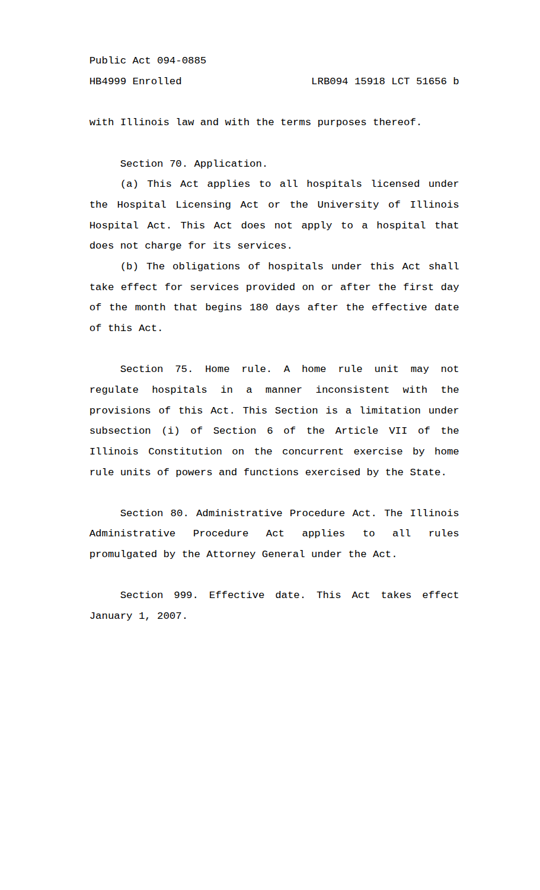Public Act 094-0885
HB4999 Enrolled LRB094 15918 LCT 51656 b
with Illinois law and with the terms purposes thereof.
Section 70. Application.
(a) This Act applies to all hospitals licensed under the Hospital Licensing Act or the University of Illinois Hospital Act. This Act does not apply to a hospital that does not charge for its services.
(b) The obligations of hospitals under this Act shall take effect for services provided on or after the first day of the month that begins 180 days after the effective date of this Act.
Section 75. Home rule. A home rule unit may not regulate hospitals in a manner inconsistent with the provisions of this Act. This Section is a limitation under subsection (i) of Section 6 of the Article VII of the Illinois Constitution on the concurrent exercise by home rule units of powers and functions exercised by the State.
Section 80. Administrative Procedure Act. The Illinois Administrative Procedure Act applies to all rules promulgated by the Attorney General under the Act.
Section 999. Effective date. This Act takes effect January 1, 2007.